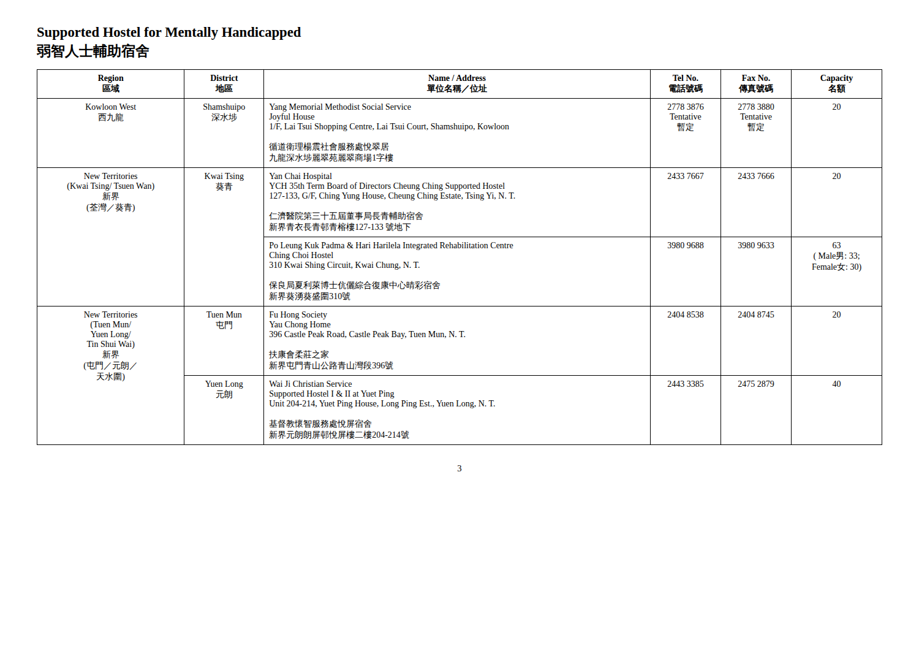Supported Hostel for Mentally Handicapped
弱智人士輔助宿舍
| Region 區域 | District 地區 | Name / Address 單位名稱／位址 | Tel No. 電話號碼 | Fax No. 傳真號碼 | Capacity 名額 |
| --- | --- | --- | --- | --- | --- |
| Kowloon West 西九龍 | Shamshuipo 深水埗 | Yang Memorial Methodist Social Service Joyful House 1/F, Lai Tsui Shopping Centre, Lai Tsui Court, Shamshuipo, Kowloon 循道衛理楊震社會服務處悅翠居 九龍深水埗麗翠苑麗翠商場1字樓 | 2778 3876 Tentative 暫定 | 2778 3880 Tentative 暫定 | 20 |
| New Territories (Kwai Tsing/ Tsuen Wan) 新界 (荃灣／葵青) | Kwai Tsing 葵青 | Yan Chai Hospital YCH 35th Term Board of Directors Cheung Ching Supported Hostel 127-133, G/F, Ching Yung House, Cheung Ching Estate, Tsing Yi, N. T. 仁濟醫院第三十五屆董事局長青輔助宿舍 新界青衣長青邨青榕樓127-133 號地下 | 2433 7667 | 2433 7666 | 20 |
| Po Leung Kuk Padma & Hari Harilela Integrated Rehabilitation Centre Ching Choi Hostel 310 Kwai Shing Circuit, Kwai Chung, N. T. 保良局夏利萊博士伉儷綜合復康中心晴彩宿舍 新界葵湧葵盛圍310號 | 3980 9688 | 3980 9633 | 63 ( Male 男 : 33; Female 女 : 30) |
| New Territories (Tuen Mun/ Yuen Long/ Tin Shui Wai) 新界 (屯門／元朗／ 天水圍) | Tuen Mun 屯門 | Fu Hong Society Yau Chong Home 396 Castle Peak Road, Castle Peak Bay, Tuen Mun, N. T. 扶康會柔莊之家 新界屯門青山公路青山灣段396號 | 2404 8538 | 2404 8745 | 20 |
| Yuen Long 元朗 | Wai Ji Christian Service Supported Hostel I & II at Yuet Ping Unit 204-214, Yuet Ping House, Long Ping Est., Yuen Long, N. T. 基督教懷智服務處悅屏宿舍 新界元朗朗屏邨悅屏樓二樓204-214號 | 2443 3385 | 2475 2879 | 40 |
3